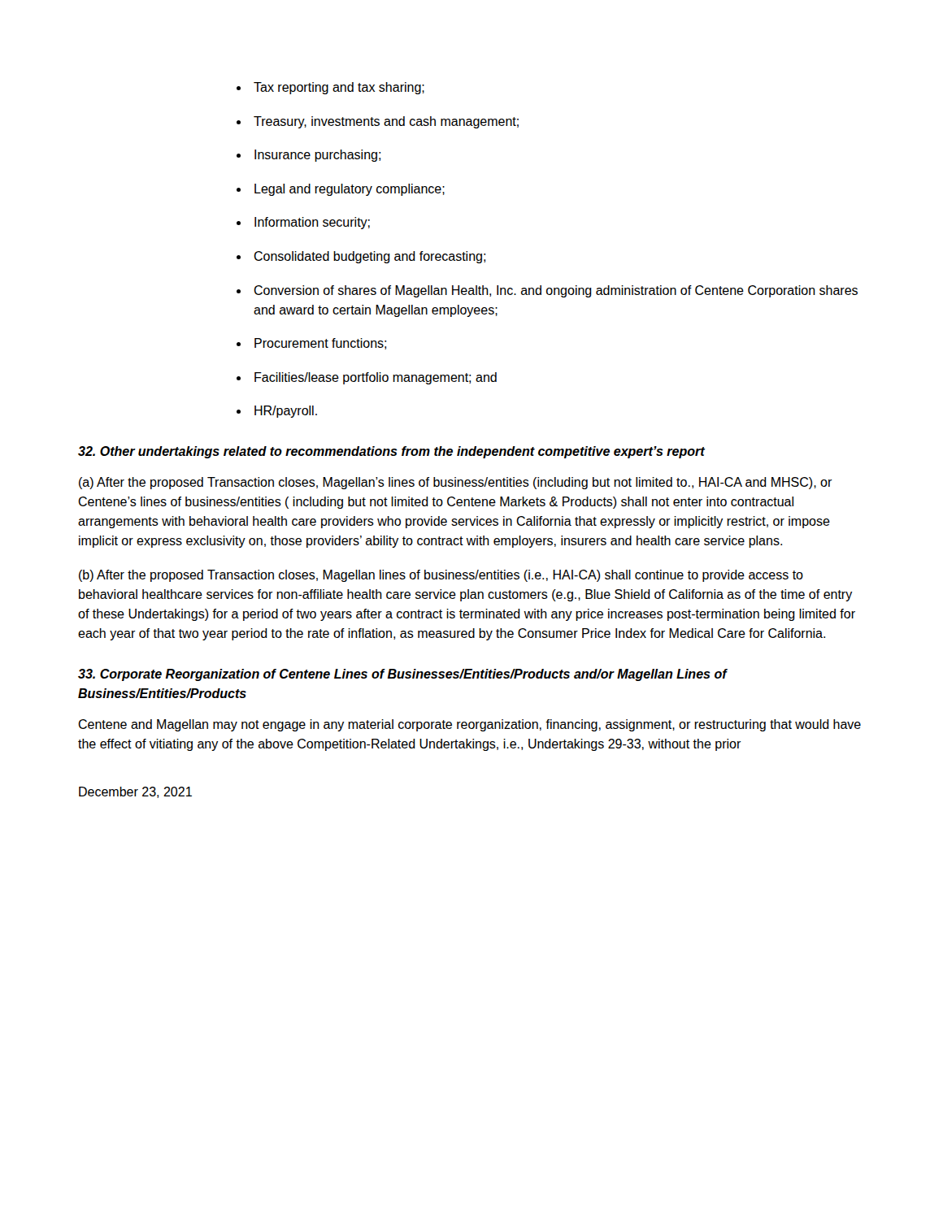Tax reporting and tax sharing;
Treasury, investments and cash management;
Insurance purchasing;
Legal and regulatory compliance;
Information security;
Consolidated budgeting and forecasting;
Conversion of shares of Magellan Health, Inc. and ongoing administration of Centene Corporation shares and award to certain Magellan employees;
Procurement functions;
Facilities/lease portfolio management; and
HR/payroll.
32. Other undertakings related to recommendations from the independent competitive expert’s report
(a) After the proposed Transaction closes, Magellan’s lines of business/entities (including but not limited to., HAI-CA and MHSC), or Centene’s lines of business/entities ( including but not limited to Centene Markets & Products) shall not enter into contractual arrangements with behavioral health care providers who provide services in California that expressly or implicitly restrict, or impose implicit or express exclusivity on, those providers’ ability to contract with employers, insurers and health care service plans.
(b) After the proposed Transaction closes, Magellan lines of business/entities (i.e., HAI-CA) shall continue to provide access to behavioral healthcare services for non-affiliate health care service plan customers (e.g., Blue Shield of California as of the time of entry of these Undertakings) for a period of two years after a contract is terminated with any price increases post-termination being limited for each year of that two year period to the rate of inflation, as measured by the Consumer Price Index for Medical Care for California.
33. Corporate Reorganization of Centene Lines of Businesses/Entities/Products and/or Magellan Lines of Business/Entities/Products
Centene and Magellan may not engage in any material corporate reorganization, financing, assignment, or restructuring that would have the effect of vitiating any of the above Competition-Related Undertakings, i.e., Undertakings 29-33, without the prior
December 23, 2021